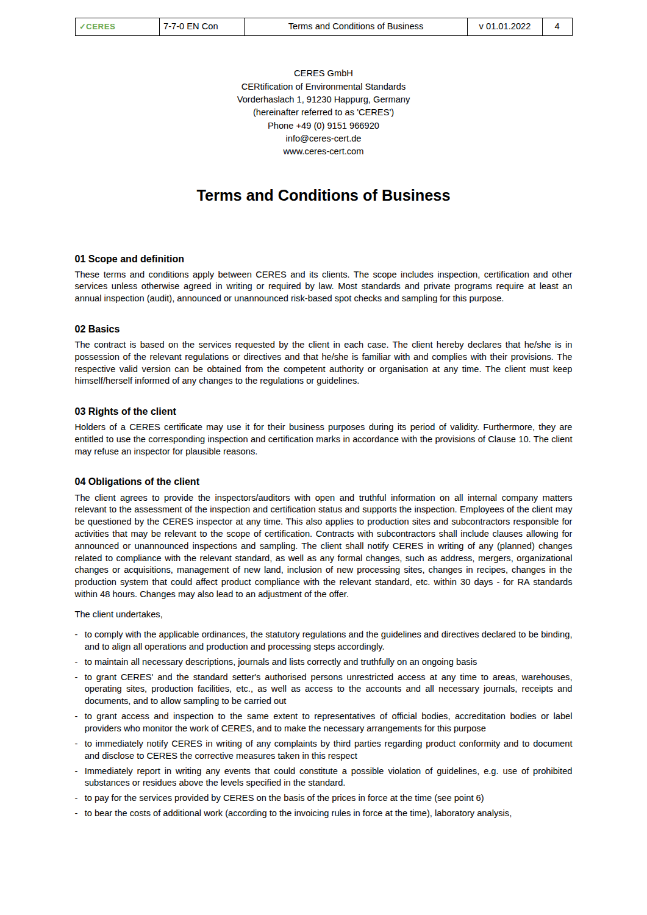| ✓ CERES | 7-7-0 EN Con | Terms and Conditions of Business | v 01.01.2022 | 4 |
CERES GmbH
CERtification of Environmental Standards
Vorderhaslach 1, 91230 Happurg, Germany
(hereinafter referred to as 'CERES')
Phone +49 (0) 9151 966920
info@ceres-cert.de
www.ceres-cert.com
Terms and Conditions of Business
01 Scope and definition
These terms and conditions apply between CERES and its clients. The scope includes inspection, certification and other services unless otherwise agreed in writing or required by law. Most standards and private programs require at least an annual inspection (audit), announced or unannounced risk-based spot checks and sampling for this purpose.
02 Basics
The contract is based on the services requested by the client in each case. The client hereby declares that he/she is in possession of the relevant regulations or directives and that he/she is familiar with and complies with their provisions. The respective valid version can be obtained from the competent authority or organisation at any time. The client must keep himself/herself informed of any changes to the regulations or guidelines.
03 Rights of the client
Holders of a CERES certificate may use it for their business purposes during its period of validity. Furthermore, they are entitled to use the corresponding inspection and certification marks in accordance with the provisions of Clause 10. The client may refuse an inspector for plausible reasons.
04 Obligations of the client
The client agrees to provide the inspectors/auditors with open and truthful information on all internal company matters relevant to the assessment of the inspection and certification status and supports the inspection. Employees of the client may be questioned by the CERES inspector at any time. This also applies to production sites and subcontractors responsible for activities that may be relevant to the scope of certification. Contracts with subcontractors shall include clauses allowing for announced or unannounced inspections and sampling. The client shall notify CERES in writing of any (planned) changes related to compliance with the relevant standard, as well as any formal changes, such as address, mergers, organizational changes or acquisitions, management of new land, inclusion of new processing sites, changes in recipes, changes in the production system that could affect product compliance with the relevant standard, etc. within 30 days - for RA standards within 48 hours. Changes may also lead to an adjustment of the offer.
The client undertakes,
to comply with the applicable ordinances, the statutory regulations and the guidelines and directives declared to be binding, and to align all operations and production and processing steps accordingly.
to maintain all necessary descriptions, journals and lists correctly and truthfully on an ongoing basis
to grant CERES' and the standard setter's authorised persons unrestricted access at any time to areas, warehouses, operating sites, production facilities, etc., as well as access to the accounts and all necessary journals, receipts and documents, and to allow sampling to be carried out
to grant access and inspection to the same extent to representatives of official bodies, accreditation bodies or label providers who monitor the work of CERES, and to make the necessary arrangements for this purpose
to immediately notify CERES in writing of any complaints by third parties regarding product conformity and to document and disclose to CERES the corrective measures taken in this respect
Immediately report in writing any events that could constitute a possible violation of guidelines, e.g. use of prohibited substances or residues above the levels specified in the standard.
to pay for the services provided by CERES on the basis of the prices in force at the time (see point 6)
to bear the costs of additional work (according to the invoicing rules in force at the time), laboratory analysis,